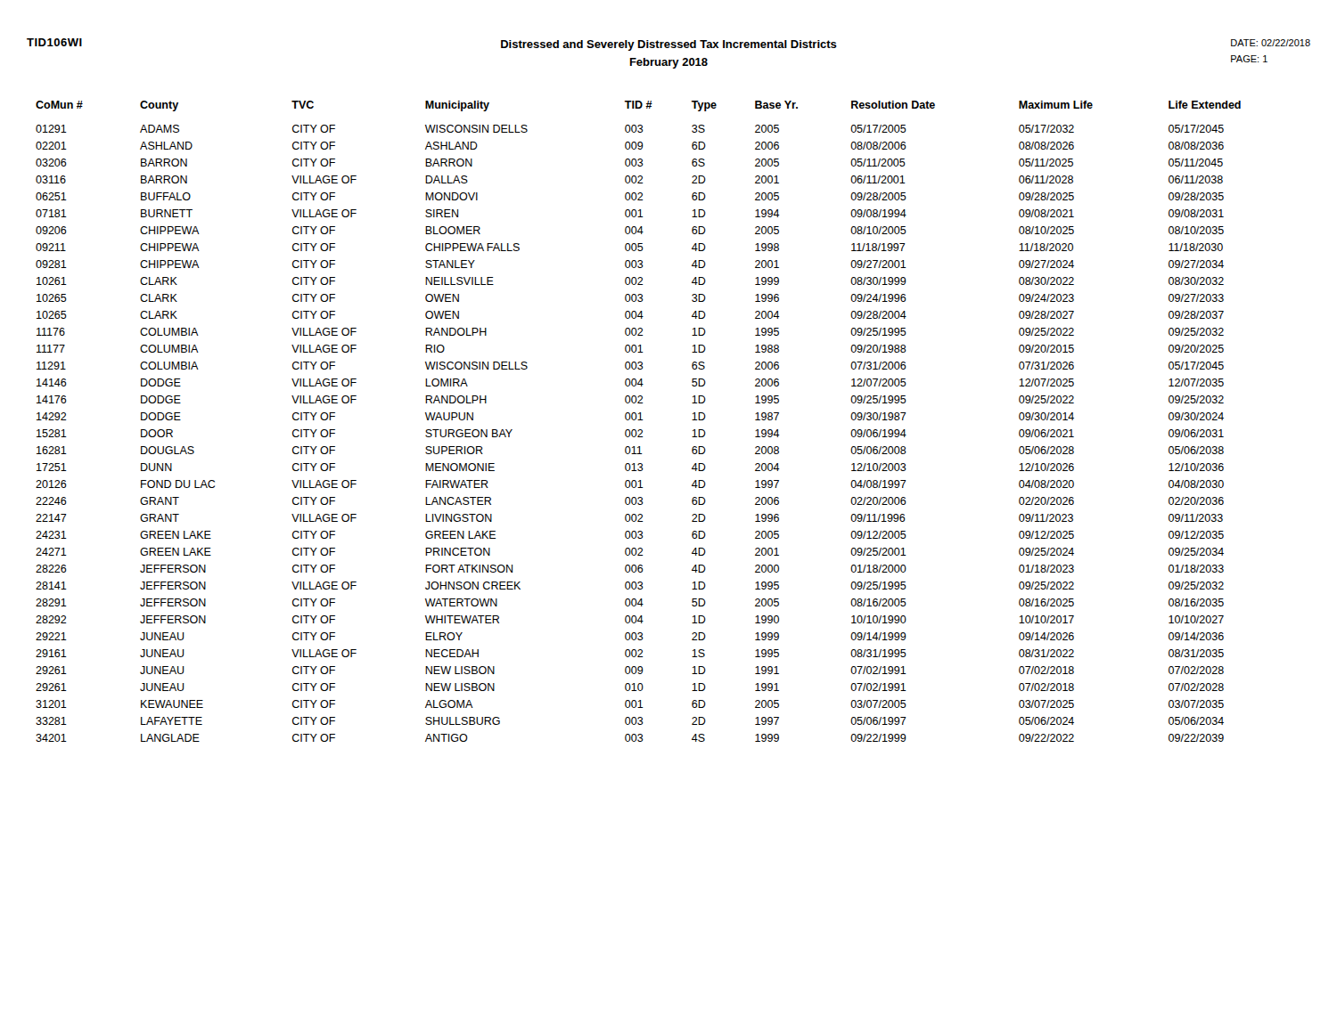TID106WI
Distressed and Severely Distressed Tax Incremental Districts
February 2018
DATE: 02/22/2018
PAGE: 1
| CoMun # | County | TVC | Municipality | TID # | Type | Base Yr. | Resolution Date | Maximum Life | Life Extended |
| --- | --- | --- | --- | --- | --- | --- | --- | --- | --- |
| 01291 | ADAMS | CITY OF | WISCONSIN DELLS | 003 | 3S | 2005 | 05/17/2005 | 05/17/2032 | 05/17/2045 |
| 02201 | ASHLAND | CITY OF | ASHLAND | 009 | 6D | 2006 | 08/08/2006 | 08/08/2026 | 08/08/2036 |
| 03206 | BARRON | CITY OF | BARRON | 003 | 6S | 2005 | 05/11/2005 | 05/11/2025 | 05/11/2045 |
| 03116 | BARRON | VILLAGE OF | DALLAS | 002 | 2D | 2001 | 06/11/2001 | 06/11/2028 | 06/11/2038 |
| 06251 | BUFFALO | CITY OF | MONDOVI | 002 | 6D | 2005 | 09/28/2005 | 09/28/2025 | 09/28/2035 |
| 07181 | BURNETT | VILLAGE OF | SIREN | 001 | 1D | 1994 | 09/08/1994 | 09/08/2021 | 09/08/2031 |
| 09206 | CHIPPEWA | CITY OF | BLOOMER | 004 | 6D | 2005 | 08/10/2005 | 08/10/2025 | 08/10/2035 |
| 09211 | CHIPPEWA | CITY OF | CHIPPEWA FALLS | 005 | 4D | 1998 | 11/18/1997 | 11/18/2020 | 11/18/2030 |
| 09281 | CHIPPEWA | CITY OF | STANLEY | 003 | 4D | 2001 | 09/27/2001 | 09/27/2024 | 09/27/2034 |
| 10261 | CLARK | CITY OF | NEILLSVILLE | 002 | 4D | 1999 | 08/30/1999 | 08/30/2022 | 08/30/2032 |
| 10265 | CLARK | CITY OF | OWEN | 003 | 3D | 1996 | 09/24/1996 | 09/24/2023 | 09/27/2033 |
| 10265 | CLARK | CITY OF | OWEN | 004 | 4D | 2004 | 09/28/2004 | 09/28/2027 | 09/28/2037 |
| 11176 | COLUMBIA | VILLAGE OF | RANDOLPH | 002 | 1D | 1995 | 09/25/1995 | 09/25/2022 | 09/25/2032 |
| 11177 | COLUMBIA | VILLAGE OF | RIO | 001 | 1D | 1988 | 09/20/1988 | 09/20/2015 | 09/20/2025 |
| 11291 | COLUMBIA | CITY OF | WISCONSIN DELLS | 003 | 6S | 2006 | 07/31/2006 | 07/31/2026 | 05/17/2045 |
| 14146 | DODGE | VILLAGE OF | LOMIRA | 004 | 5D | 2006 | 12/07/2005 | 12/07/2025 | 12/07/2035 |
| 14176 | DODGE | VILLAGE OF | RANDOLPH | 002 | 1D | 1995 | 09/25/1995 | 09/25/2022 | 09/25/2032 |
| 14292 | DODGE | CITY OF | WAUPUN | 001 | 1D | 1987 | 09/30/1987 | 09/30/2014 | 09/30/2024 |
| 15281 | DOOR | CITY OF | STURGEON BAY | 002 | 1D | 1994 | 09/06/1994 | 09/06/2021 | 09/06/2031 |
| 16281 | DOUGLAS | CITY OF | SUPERIOR | 011 | 6D | 2008 | 05/06/2008 | 05/06/2028 | 05/06/2038 |
| 17251 | DUNN | CITY OF | MENOMONIE | 013 | 4D | 2004 | 12/10/2003 | 12/10/2026 | 12/10/2036 |
| 20126 | FOND DU LAC | VILLAGE OF | FAIRWATER | 001 | 4D | 1997 | 04/08/1997 | 04/08/2020 | 04/08/2030 |
| 22246 | GRANT | CITY OF | LANCASTER | 003 | 6D | 2006 | 02/20/2006 | 02/20/2026 | 02/20/2036 |
| 22147 | GRANT | VILLAGE OF | LIVINGSTON | 002 | 2D | 1996 | 09/11/1996 | 09/11/2023 | 09/11/2033 |
| 24231 | GREEN LAKE | CITY OF | GREEN LAKE | 003 | 6D | 2005 | 09/12/2005 | 09/12/2025 | 09/12/2035 |
| 24271 | GREEN LAKE | CITY OF | PRINCETON | 002 | 4D | 2001 | 09/25/2001 | 09/25/2024 | 09/25/2034 |
| 28226 | JEFFERSON | CITY OF | FORT ATKINSON | 006 | 4D | 2000 | 01/18/2000 | 01/18/2023 | 01/18/2033 |
| 28141 | JEFFERSON | VILLAGE OF | JOHNSON CREEK | 003 | 1D | 1995 | 09/25/1995 | 09/25/2022 | 09/25/2032 |
| 28291 | JEFFERSON | CITY OF | WATERTOWN | 004 | 5D | 2005 | 08/16/2005 | 08/16/2025 | 08/16/2035 |
| 28292 | JEFFERSON | CITY OF | WHITEWATER | 004 | 1D | 1990 | 10/10/1990 | 10/10/2017 | 10/10/2027 |
| 29221 | JUNEAU | CITY OF | ELROY | 003 | 2D | 1999 | 09/14/1999 | 09/14/2026 | 09/14/2036 |
| 29161 | JUNEAU | VILLAGE OF | NECEDAH | 002 | 1S | 1995 | 08/31/1995 | 08/31/2022 | 08/31/2035 |
| 29261 | JUNEAU | CITY OF | NEW LISBON | 009 | 1D | 1991 | 07/02/1991 | 07/02/2018 | 07/02/2028 |
| 29261 | JUNEAU | CITY OF | NEW LISBON | 010 | 1D | 1991 | 07/02/1991 | 07/02/2018 | 07/02/2028 |
| 31201 | KEWAUNEE | CITY OF | ALGOMA | 001 | 6D | 2005 | 03/07/2005 | 03/07/2025 | 03/07/2035 |
| 33281 | LAFAYETTE | CITY OF | SHULLSBURG | 003 | 2D | 1997 | 05/06/1997 | 05/06/2024 | 05/06/2034 |
| 34201 | LANGLADE | CITY OF | ANTIGO | 003 | 4S | 1999 | 09/22/1999 | 09/22/2022 | 09/22/2039 |